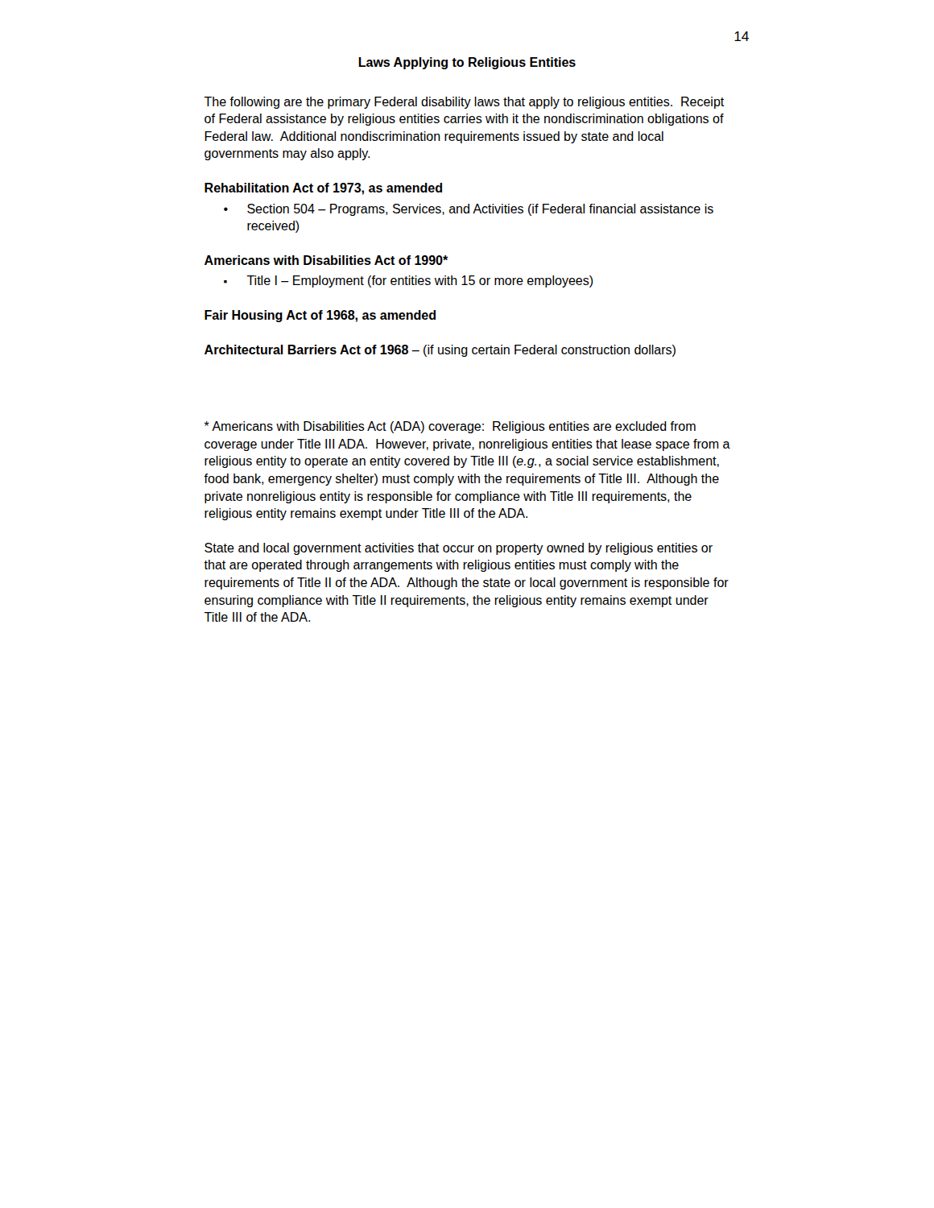14
Laws Applying to Religious Entities
The following are the primary Federal disability laws that apply to religious entities. Receipt of Federal assistance by religious entities carries with it the nondiscrimination obligations of Federal law. Additional nondiscrimination requirements issued by state and local governments may also apply.
Rehabilitation Act of 1973, as amended
Section 504 – Programs, Services, and Activities (if Federal financial assistance is received)
Americans with Disabilities Act of 1990*
Title I – Employment (for entities with 15 or more employees)
Fair Housing Act of 1968, as amended
Architectural Barriers Act of 1968 – (if using certain Federal construction dollars)
* Americans with Disabilities Act (ADA) coverage: Religious entities are excluded from coverage under Title III ADA. However, private, nonreligious entities that lease space from a religious entity to operate an entity covered by Title III (e.g., a social service establishment, food bank, emergency shelter) must comply with the requirements of Title III. Although the private nonreligious entity is responsible for compliance with Title III requirements, the religious entity remains exempt under Title III of the ADA.
State and local government activities that occur on property owned by religious entities or that are operated through arrangements with religious entities must comply with the requirements of Title II of the ADA. Although the state or local government is responsible for ensuring compliance with Title II requirements, the religious entity remains exempt under Title III of the ADA.